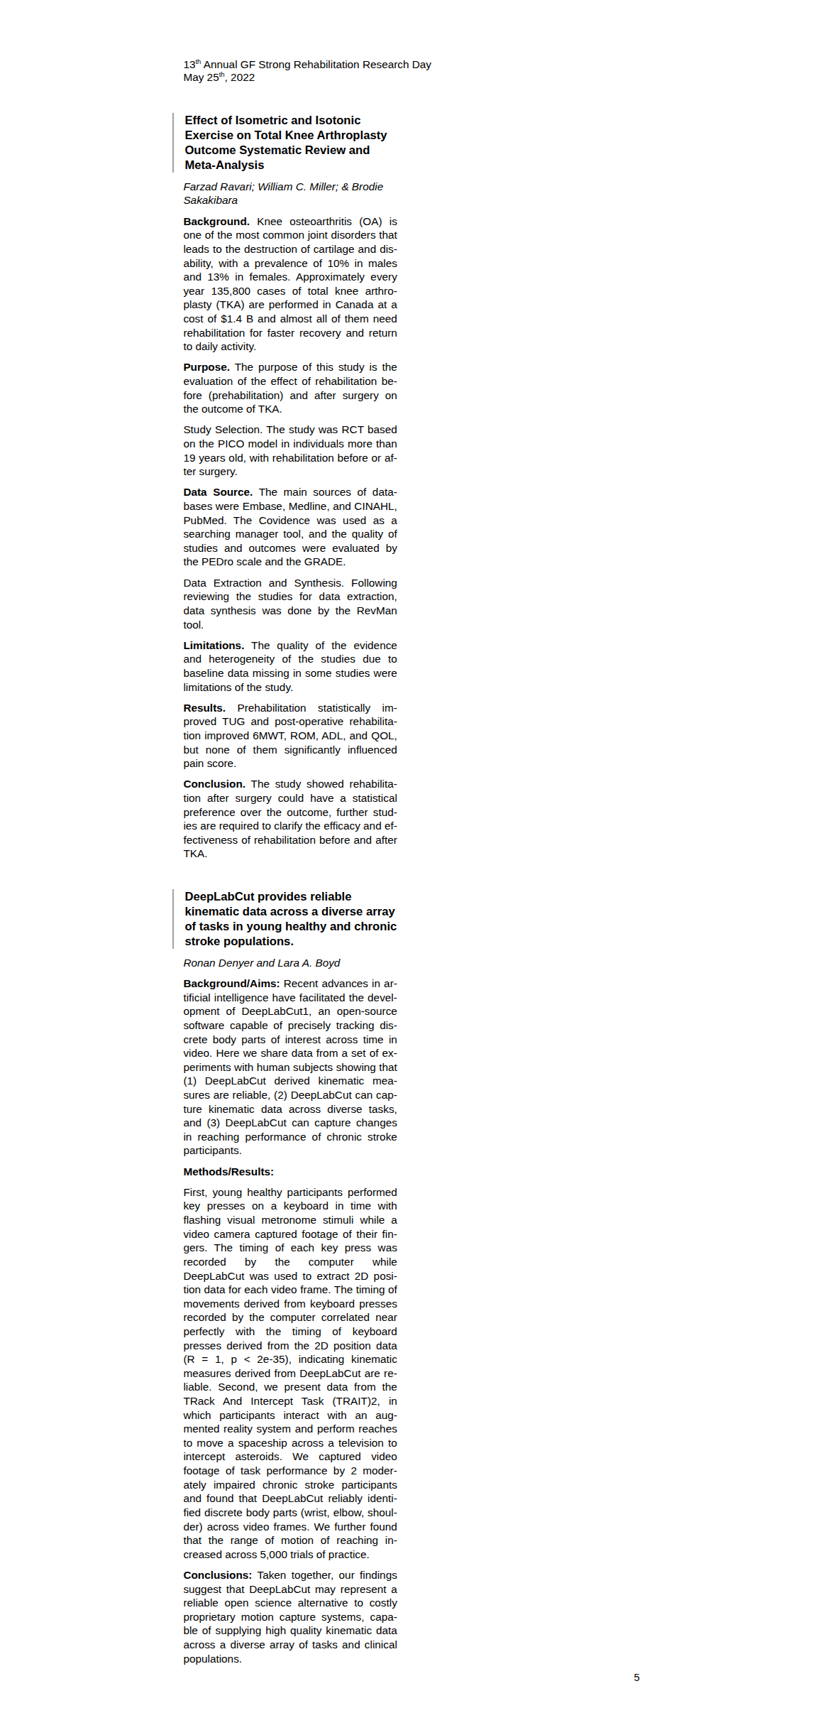13th Annual GF Strong Rehabilitation Research Day May 25th, 2022
Effect of Isometric and Isotonic Exercise on Total Knee Arthroplasty Outcome Systematic Review and Meta-Analysis
Farzad Ravari; William C. Miller; & Brodie Sakakibara
Background. Knee osteoarthritis (OA) is one of the most common joint disorders that leads to the destruction of cartilage and disability, with a prevalence of 10% in males and 13% in females. Approximately every year 135,800 cases of total knee arthroplasty (TKA) are performed in Canada at a cost of $1.4 B and almost all of them need rehabilitation for faster recovery and return to daily activity.
Purpose. The purpose of this study is the evaluation of the effect of rehabilitation before (prehabilitation) and after surgery on the outcome of TKA.
Study Selection. The study was RCT based on the PICO model in individuals more than 19 years old, with rehabilitation before or after surgery.
Data Source. The main sources of databases were Embase, Medline, and CINAHL, PubMed. The Covidence was used as a searching manager tool, and the quality of studies and outcomes were evaluated by the PEDro scale and the GRADE.
Data Extraction and Synthesis. Following reviewing the studies for data extraction, data synthesis was done by the RevMan tool.
Limitations. The quality of the evidence and heterogeneity of the studies due to baseline data missing in some studies were limitations of the study.
Results. Prehabilitation statistically improved TUG and post-operative rehabilitation improved 6MWT, ROM, ADL, and QOL, but none of them significantly influenced pain score.
Conclusion. The study showed rehabilitation after surgery could have a statistical preference over the outcome, further studies are required to clarify the efficacy and effectiveness of rehabilitation before and after TKA.
DeepLabCut provides reliable kinematic data across a diverse array of tasks in young healthy and chronic stroke populations.
Ronan Denyer and Lara A. Boyd
Background/Aims: Recent advances in artificial intelligence have facilitated the development of DeepLabCut1, an open-source software capable of precisely tracking discrete body parts of interest across time in video. Here we share data from a set of experiments with human subjects showing that (1) DeepLabCut derived kinematic measures are reliable, (2) DeepLabCut can capture kinematic data across diverse tasks, and (3) DeepLabCut can capture changes in reaching performance of chronic stroke participants.
Methods/Results:
First, young healthy participants performed key presses on a keyboard in time with flashing visual metronome stimuli while a video camera captured footage of their fingers. The timing of each key press was recorded by the computer while DeepLabCut was used to extract 2D position data for each video frame. The timing of movements derived from keyboard presses recorded by the computer correlated near perfectly with the timing of keyboard presses derived from the 2D position data (R = 1, p < 2e-35), indicating kinematic measures derived from DeepLabCut are reliable. Second, we present data from the TRack And Intercept Task (TRAIT)2, in which participants interact with an augmented reality system and perform reaches to move a spaceship across a television to intercept asteroids. We captured video footage of task performance by 2 moderately impaired chronic stroke participants and found that DeepLabCut reliably identified discrete body parts (wrist, elbow, shoulder) across video frames. We further found that the range of motion of reaching increased across 5,000 trials of practice.
Conclusions: Taken together, our findings suggest that DeepLabCut may represent a reliable open science alternative to costly proprietary motion capture systems, capable of supplying high quality kinematic data across a diverse array of tasks and clinical populations.
5